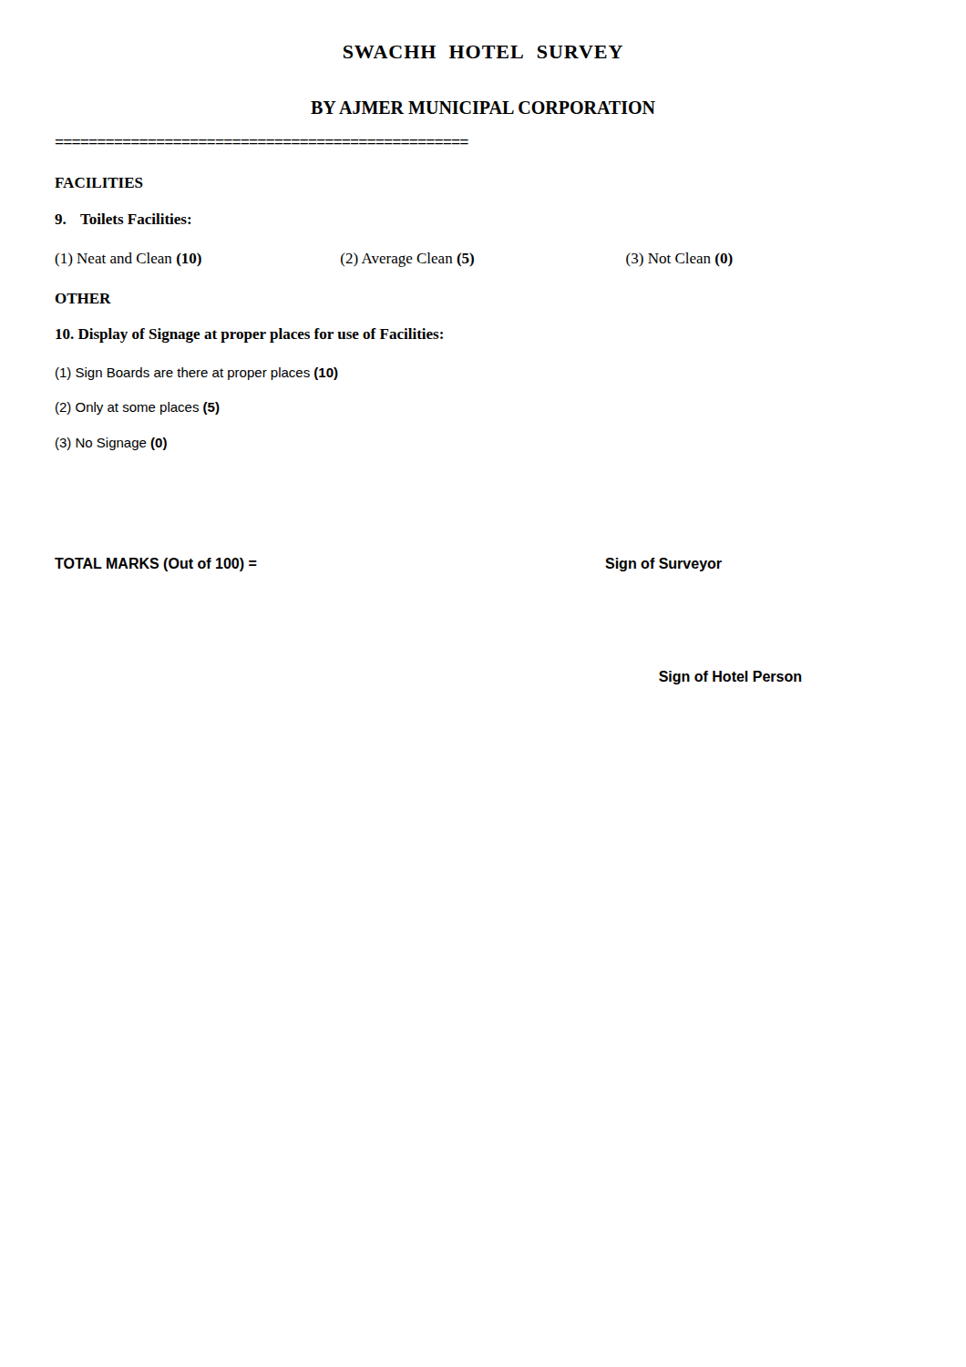SWACHH HOTEL SURVEY
BY AJMER MUNICIPAL CORPORATION
=================================================
FACILITIES
9. Toilets Facilities:
(1) Neat and Clean (10)
(2) Average Clean (5)
(3) Not Clean (0)
OTHER
10. Display of Signage at proper places for use of Facilities:
(1) Sign Boards are there at proper places (10)
(2) Only at some places (5)
(3) No Signage (0)
TOTAL MARKS (Out of 100) =
Sign of Surveyor
Sign of Hotel Person